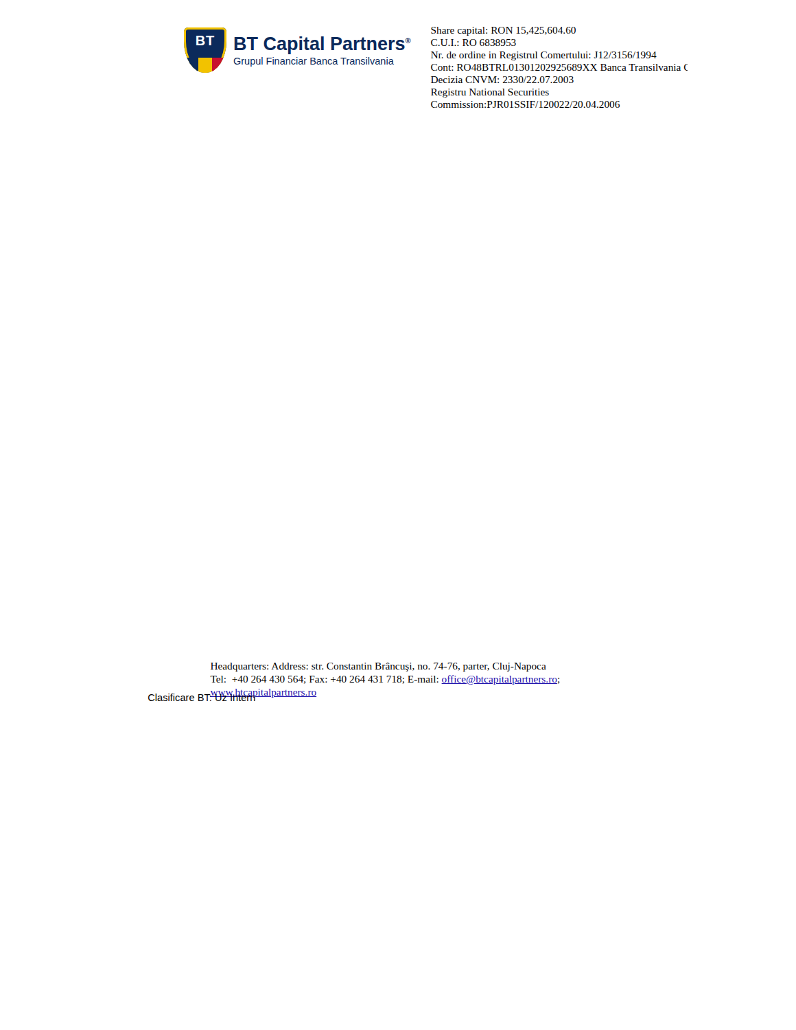BT
BT Capital Partners®
Grupul Financiar Banca Transilvania
Share capital: RON 15,425,604.60
C.U.I.: RO 6838953
Nr. de ordine in Registrul Comertului: J12/3156/1994
Cont: RO48BTRL01301202925689XX Banca Transilvania Cluj
Decizia CNVM: 2330/22.07.2003
Registru National Securities
Commission:PJR01SSIF/120022/20.04.2006
OP CP nr. 6
Headquarters: Address: str. Constantin Brâncuşi, no. 74-76, parter, Cluj-Napoca
Tel: +40 264 430 564; Fax: +40 264 431 718; E-mail: office@btcapitalpartners.ro; www.btcapitalpartners.ro
Clasificare BT: Uz Intern